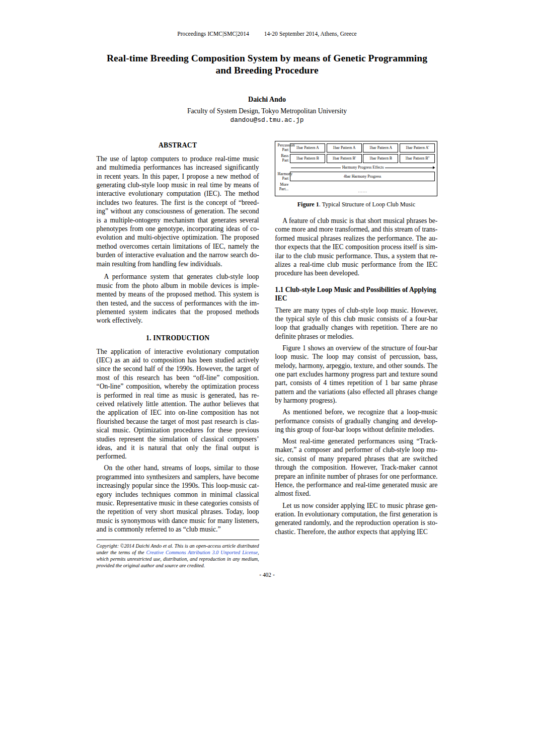Proceedings ICMC|SMC|2014 14-20 September 2014, Athens, Greece
Real-time Breeding Composition System by means of Genetic Programming
and Breeding Procedure
Daichi Ando
Faculty of System Design, Tokyo Metropolitan University
dandou@sd.tmu.ac.jp
ABSTRACT
The use of laptop computers to produce real-time music and multimedia performances has increased significantly in recent years. In this paper, I propose a new method of generating club-style loop music in real time by means of interactive evolutionary computation (IEC). The method includes two features. The first is the concept of “breeding” without any consciousness of generation. The second is a multiple-ontogeny mechanism that generates several phenotypes from one genotype, incorporating ideas of co-evolution and multi-objective optimization. The proposed method overcomes certain limitations of IEC, namely the burden of interactive evaluation and the narrow search domain resulting from handling few individuals.
A performance system that generates club-style loop music from the photo album in mobile devices is implemented by means of the proposed method. This system is then tested, and the success of performances with the implemented system indicates that the proposed methods work effectively.
1. Introduction
The application of interactive evolutionary computation (IEC) as an aid to composition has been studied actively since the second half of the 1990s. However, the target of most of this research has been “off-line” composition. “On-line” composition, whereby the optimization process is performed in real time as music is generated, has received relatively little attention. The author believes that the application of IEC into on-line composition has not flourished because the target of most past research is classical music. Optimization procedures for these previous studies represent the simulation of classical composers’ ideas, and it is natural that only the final output is performed.
On the other hand, streams of loops, similar to those programmed into synthesizers and samplers, have become increasingly popular since the 1990s. This loop-music category includes techniques common in minimal classical music. Representative music in these categories consists of the repetition of very short musical phrases. Today, loop music is synonymous with dance music for many listeners, and is commonly referred to as “club music.”
Copyright: ©2014 Daichi Ando et al. This is an open-access article distributed under the terms of the Creative Commons Attribution 3.0 Unported License, which permits unrestricted use, distribution, and reproduction in any medium, provided the original author and source are credited.
Percussion
Part
1bar Pattern A
1bar Pattern A
1bar Pattern A
1bar Pattern A'
Bass
Part
1bar Pattern B
1bar Pattern B'
1bar Pattern B
1bar Pattern B''
Harmony Progress Effects
Harmony
Part
4bar Harmony Progress
More
Part...
......
Figure 1. Typical Structure of Loop Club Music
A feature of club music is that short musical phrases become more and more transformed, and this stream of transformed musical phrases realizes the performance. The author expects that the IEC composition process itself is similar to the club music performance. Thus, a system that realizes a real-time club music performance from the IEC procedure has been developed.
1.1 Club-style Loop Music and Possibilities of Applying IEC
There are many types of club-style loop music. However, the typical style of this club music consists of a four-bar loop that gradually changes with repetition. There are no definite phrases or melodies.
Figure 1 shows an overview of the structure of four-bar loop music. The loop may consist of percussion, bass, melody, harmony, arpeggio, texture, and other sounds. The one part excludes harmony progress part and texture sound part, consists of 4 times repetition of 1 bar same phrase pattern and the variations (also effected all phrases change by harmony progress).
As mentioned before, we recognize that a loop-music performance consists of gradually changing and developing this group of four-bar loops without definite melodies.
Most real-time generated performances using “Track-maker,” a composer and performer of club-style loop music, consist of many prepared phrases that are switched through the composition. However, Track-maker cannot prepare an infinite number of phrases for one performance. Hence, the performance and real-time generated music are almost fixed.
Let us now consider applying IEC to music phrase generation. In evolutionary computation, the first generation is generated randomly, and the reproduction operation is stochastic. Therefore, the author expects that applying IEC
- 402 -